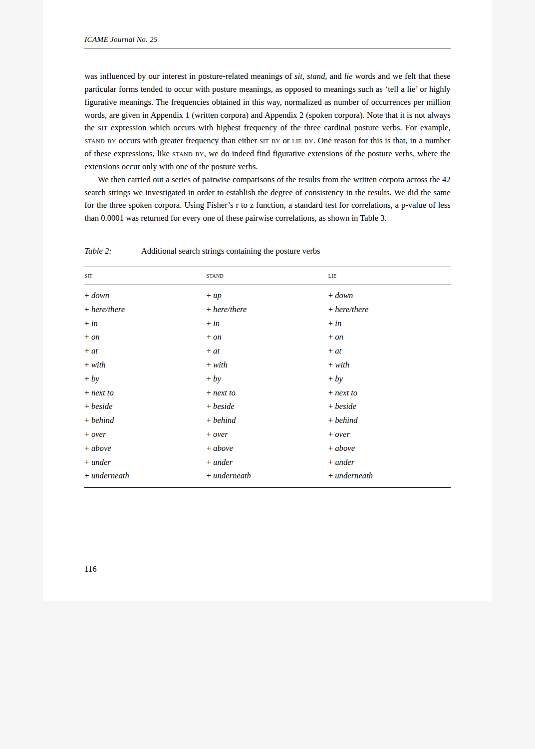ICAME Journal No. 25
was influenced by our interest in posture-related meanings of sit, stand, and lie words and we felt that these particular forms tended to occur with posture meanings, as opposed to meanings such as ‘tell a lie’ or highly figurative meanings. The frequencies obtained in this way, normalized as number of occurrences per million words, are given in Appendix 1 (written corpora) and Appendix 2 (spoken corpora). Note that it is not always the sit expression which occurs with highest frequency of the three cardinal posture verbs. For example, stand by occurs with greater frequency than either sit by or lie by. One reason for this is that, in a number of these expressions, like stand by, we do indeed find figurative extensions of the posture verbs, where the extensions occur only with one of the posture verbs.
We then carried out a series of pairwise comparisons of the results from the written corpora across the 42 search strings we investigated in order to establish the degree of consistency in the results. We did the same for the three spoken corpora. Using Fisher’s r to z function, a standard test for correlations, a p-value of less than 0.0001 was returned for every one of these pairwise correlations, as shown in Table 3.
Table 2: Additional search strings containing the posture verbs
| sit | stand | lie |
| --- | --- | --- |
| + down | + up | + down |
| + here/there | + here/there | + here/there |
| + in | + in | + in |
| + on | + on | + on |
| + at | + at | + at |
| + with | + with | + with |
| + by | + by | + by |
| + next to | + next to | + next to |
| + beside | + beside | + beside |
| + behind | + behind | + behind |
| + over | + over | + over |
| + above | + above | + above |
| + under | + under | + under |
| + underneath | + underneath | + underneath |
116